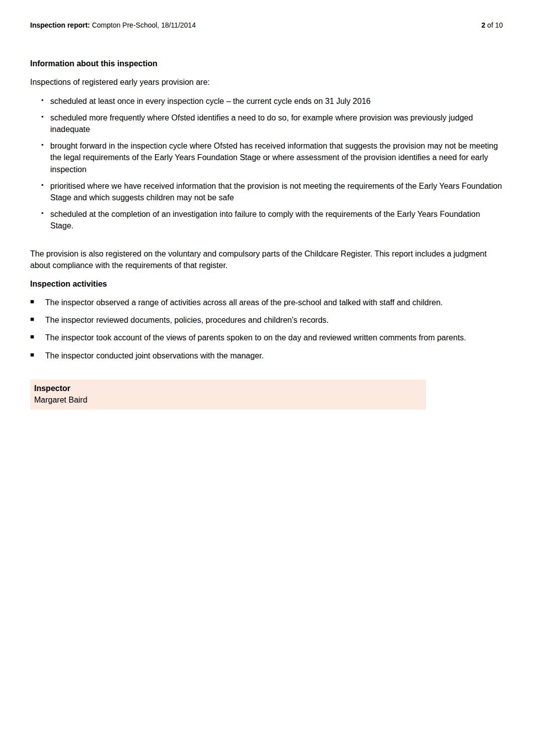Inspection report: Compton Pre-School, 18/11/2014
2 of 10
Information about this inspection
Inspections of registered early years provision are:
scheduled at least once in every inspection cycle – the current cycle ends on 31 July 2016
scheduled more frequently where Ofsted identifies a need to do so, for example where provision was previously judged inadequate
brought forward in the inspection cycle where Ofsted has received information that suggests the provision may not be meeting the legal requirements of the Early Years Foundation Stage or where assessment of the provision identifies a need for early inspection
prioritised where we have received information that the provision is not meeting the requirements of the Early Years Foundation Stage and which suggests children may not be safe
scheduled at the completion of an investigation into failure to comply with the requirements of the Early Years Foundation Stage.
The provision is also registered on the voluntary and compulsory parts of the Childcare Register. This report includes a judgment about compliance with the requirements of that register.
Inspection activities
The inspector observed a range of activities across all areas of the pre-school and talked with staff and children.
The inspector reviewed documents, policies, procedures and children's records.
The inspector took account of the views of parents spoken to on the day and reviewed written comments from parents.
The inspector conducted joint observations with the manager.
Inspector
Margaret Baird